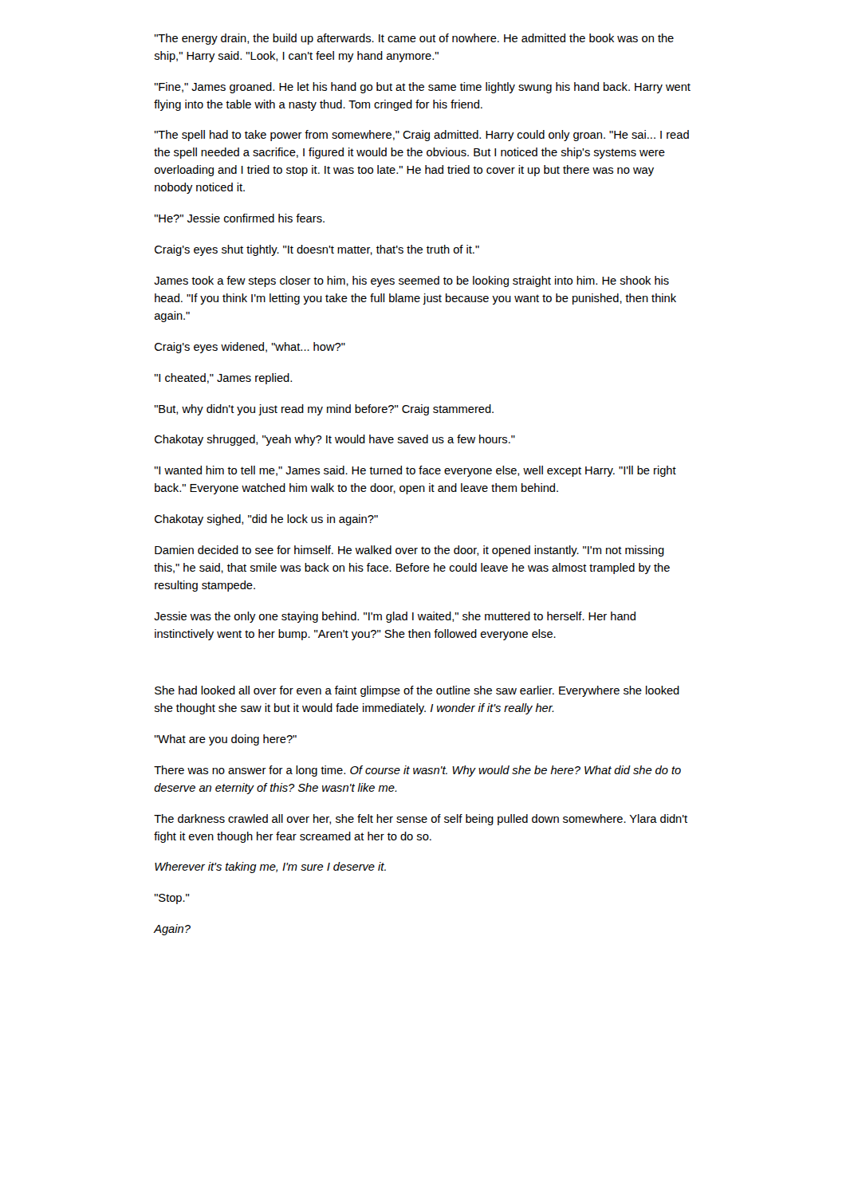"The energy drain, the build up afterwards. It came out of nowhere. He admitted the book was on the ship," Harry said. "Look, I can't feel my hand anymore."
"Fine," James groaned. He let his hand go but at the same time lightly swung his hand back. Harry went flying into the table with a nasty thud. Tom cringed for his friend.
"The spell had to take power from somewhere," Craig admitted. Harry could only groan. "He sai... I read the spell needed a sacrifice, I figured it would be the obvious. But I noticed the ship's systems were overloading and I tried to stop it. It was too late." He had tried to cover it up but there was no way nobody noticed it.
"He?" Jessie confirmed his fears.
Craig's eyes shut tightly. "It doesn't matter, that's the truth of it."
James took a few steps closer to him, his eyes seemed to be looking straight into him. He shook his head. "If you think I'm letting you take the full blame just because you want to be punished, then think again."
Craig's eyes widened, "what... how?"
"I cheated," James replied.
"But, why didn't you just read my mind before?" Craig stammered.
Chakotay shrugged, "yeah why? It would have saved us a few hours."
"I wanted him to tell me," James said. He turned to face everyone else, well except Harry. "I'll be right back." Everyone watched him walk to the door, open it and leave them behind.
Chakotay sighed, "did he lock us in again?"
Damien decided to see for himself. He walked over to the door, it opened instantly. "I'm not missing this," he said, that smile was back on his face. Before he could leave he was almost trampled by the resulting stampede.
Jessie was the only one staying behind. "I'm glad I waited," she muttered to herself. Her hand instinctively went to her bump. "Aren't you?" She then followed everyone else.
She had looked all over for even a faint glimpse of the outline she saw earlier. Everywhere she looked she thought she saw it but it would fade immediately. I wonder if it's really her.
"What are you doing here?"
There was no answer for a long time. Of course it wasn't. Why would she be here? What did she do to deserve an eternity of this? She wasn't like me.
The darkness crawled all over her, she felt her sense of self being pulled down somewhere. Ylara didn't fight it even though her fear screamed at her to do so.
Wherever it's taking me, I'm sure I deserve it.
"Stop."
Again?